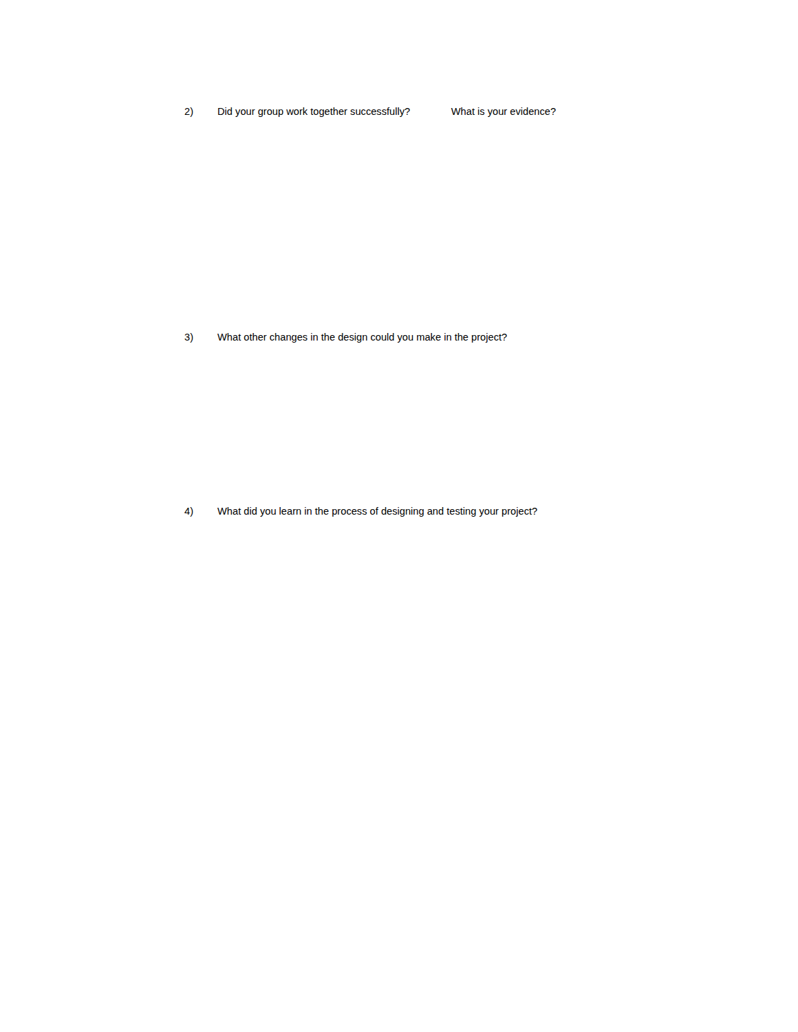2) Did your group work together successfully? What is your evidence?
3) What other changes in the design could you make in the project?
4) What did you learn in the process of designing and testing your project?